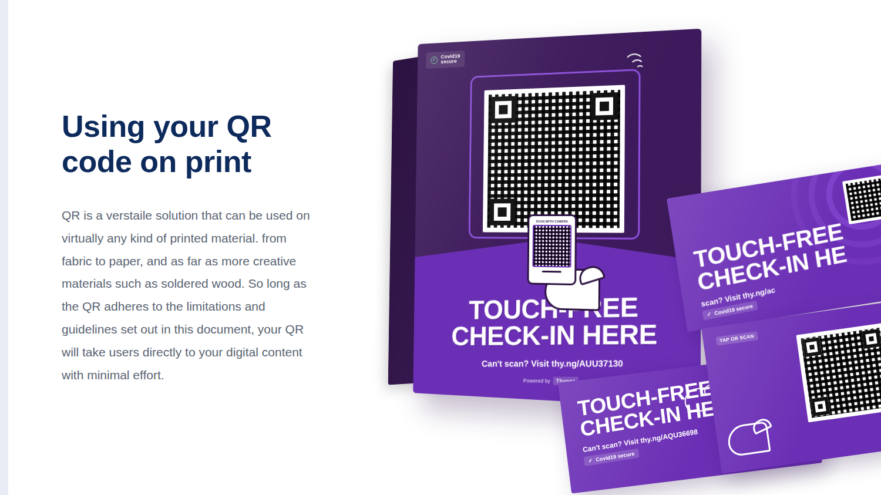Using your QR code on print
QR is a verstaile solution that can be used on virtually any kind of printed material. from fabric to paper, and as far as more creative materials such as soldered wood. So long as the QR adheres to the limitations and guidelines set out in this document, your QR will take users directly to your digital content with minimal effort.
✓ Covid19
secure
SCAN WITH CAMERA
Touch-free
check-in here
Can't scan? Visit thy.ng/AUU37130
Powered by Thyngs
Touch-free
check-in he
scan? Visit thy.ng/ac
✓ Covid19 secure
Touch-free
check-in here
Can't scan? Visit thy.ng/AQU36698
✓ Covid19 secure
TAP OR SCAN